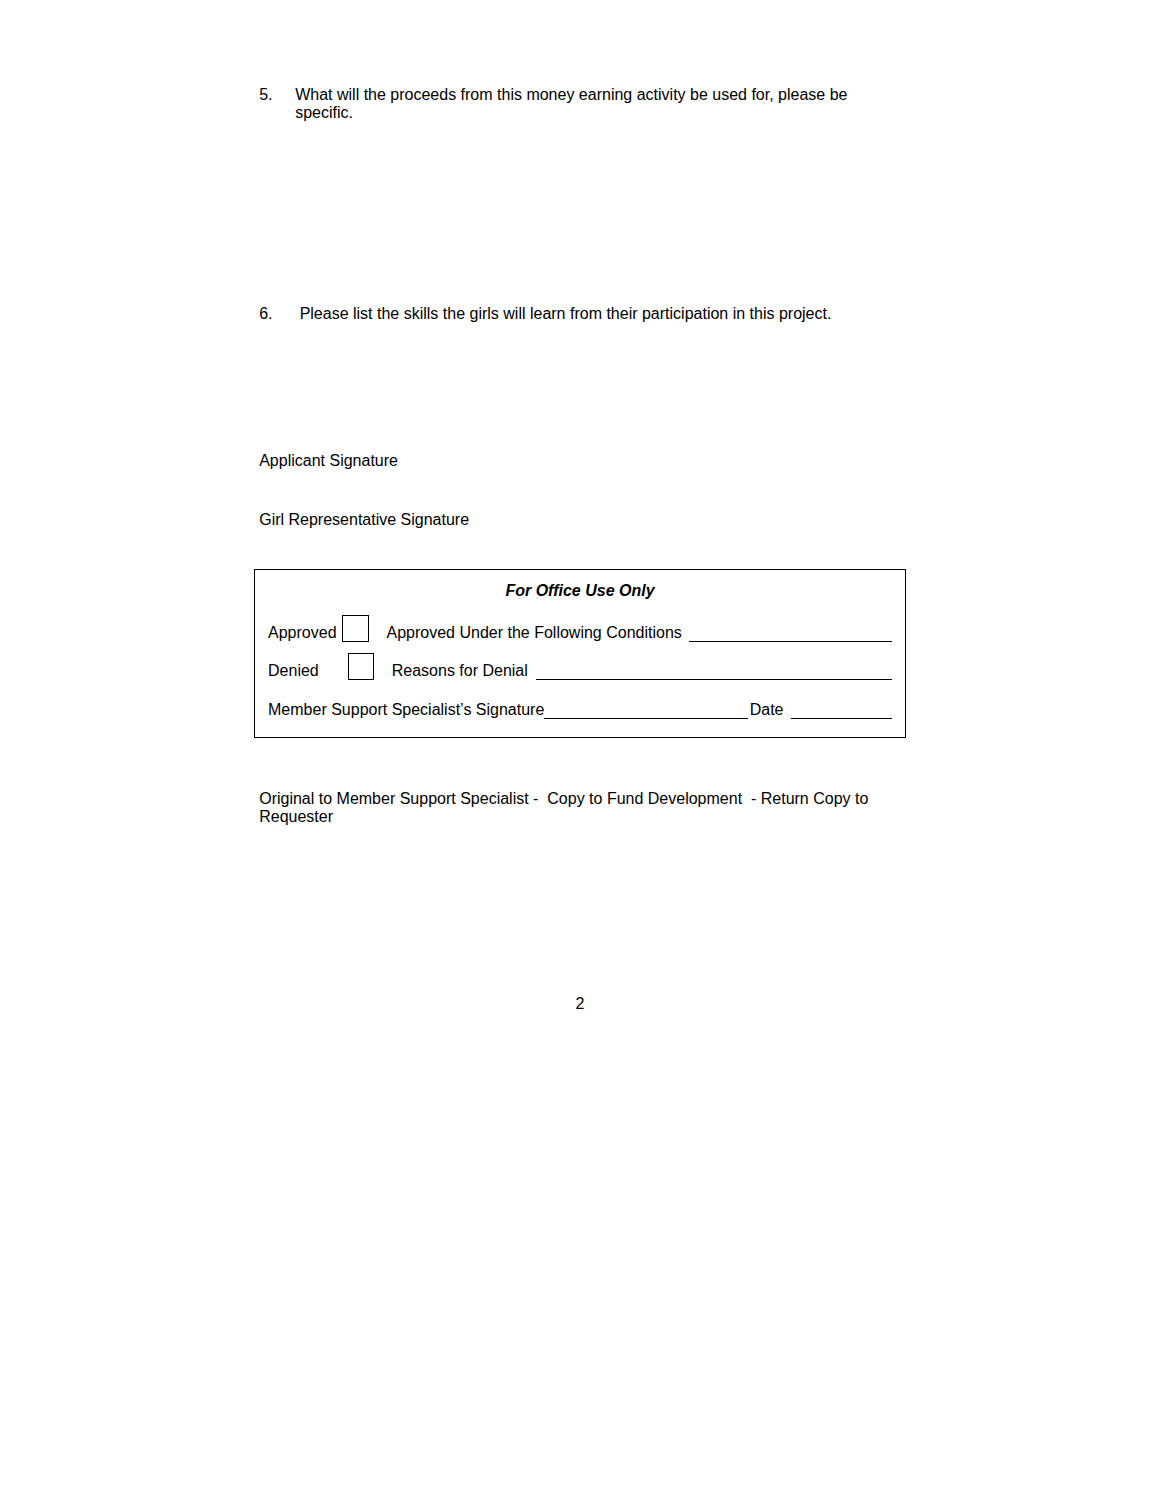5. What will the proceeds from this money earning activity be used for, please be specific.
6. Please list the skills the girls will learn from their participation in this project.
Applicant Signature
Girl Representative Signature
For Office Use Only
Approved Approved Under the Following Conditions
Denied Reasons for Denial
Member Support Specialist’s Signature Date
Original to Member Support Specialist - Copy to Fund Development - Return Copy to Requester
2